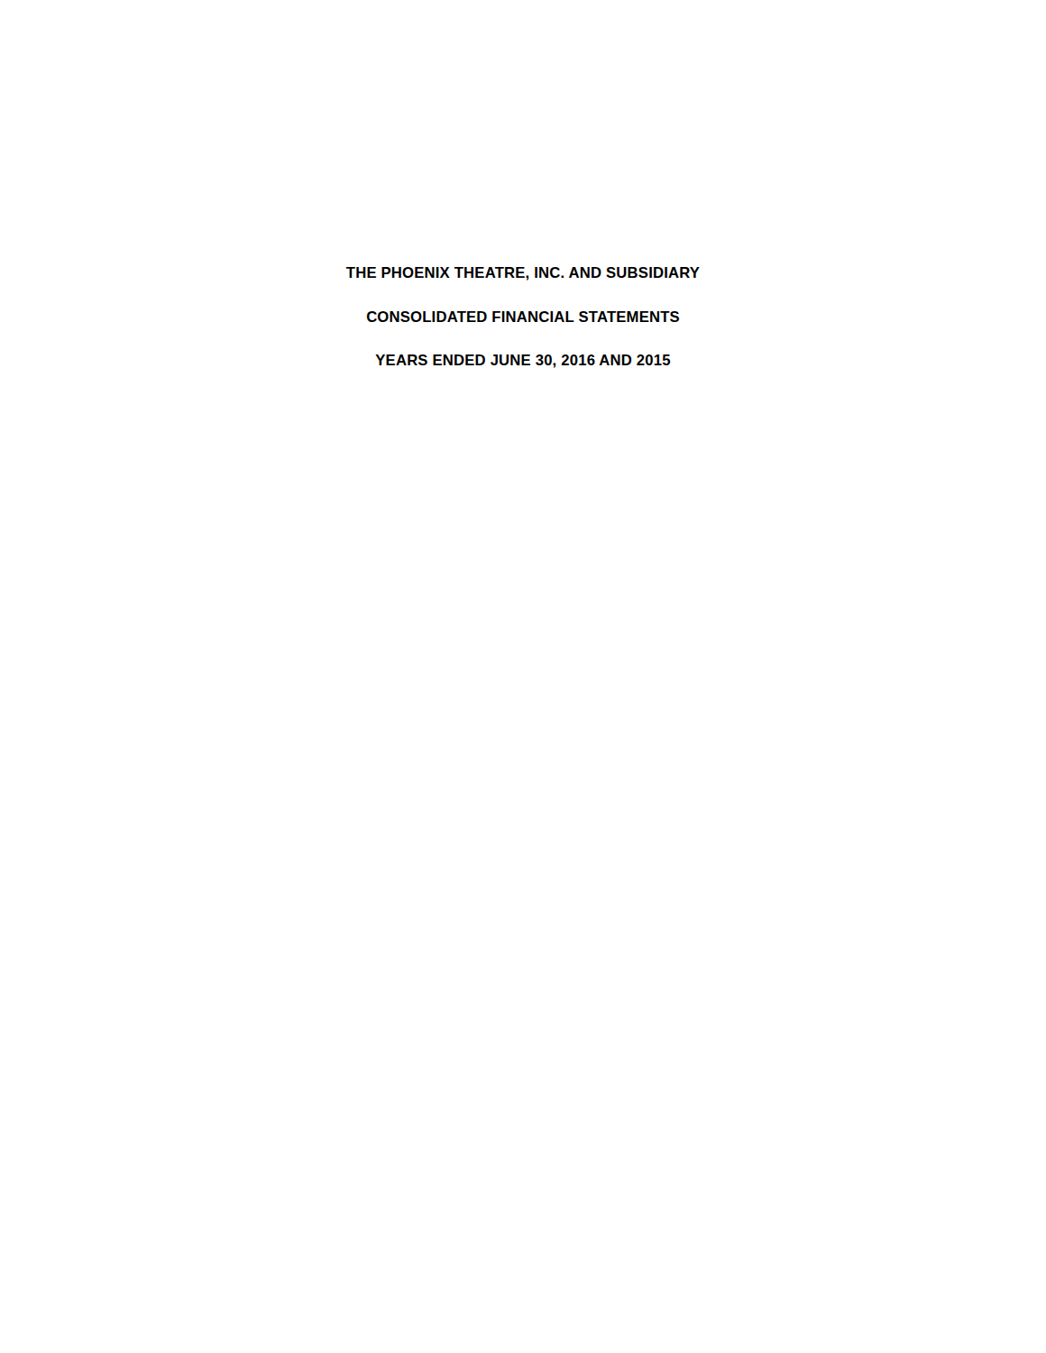THE PHOENIX THEATRE, INC. AND SUBSIDIARY
CONSOLIDATED FINANCIAL STATEMENTS
YEARS ENDED JUNE 30, 2016 AND 2015